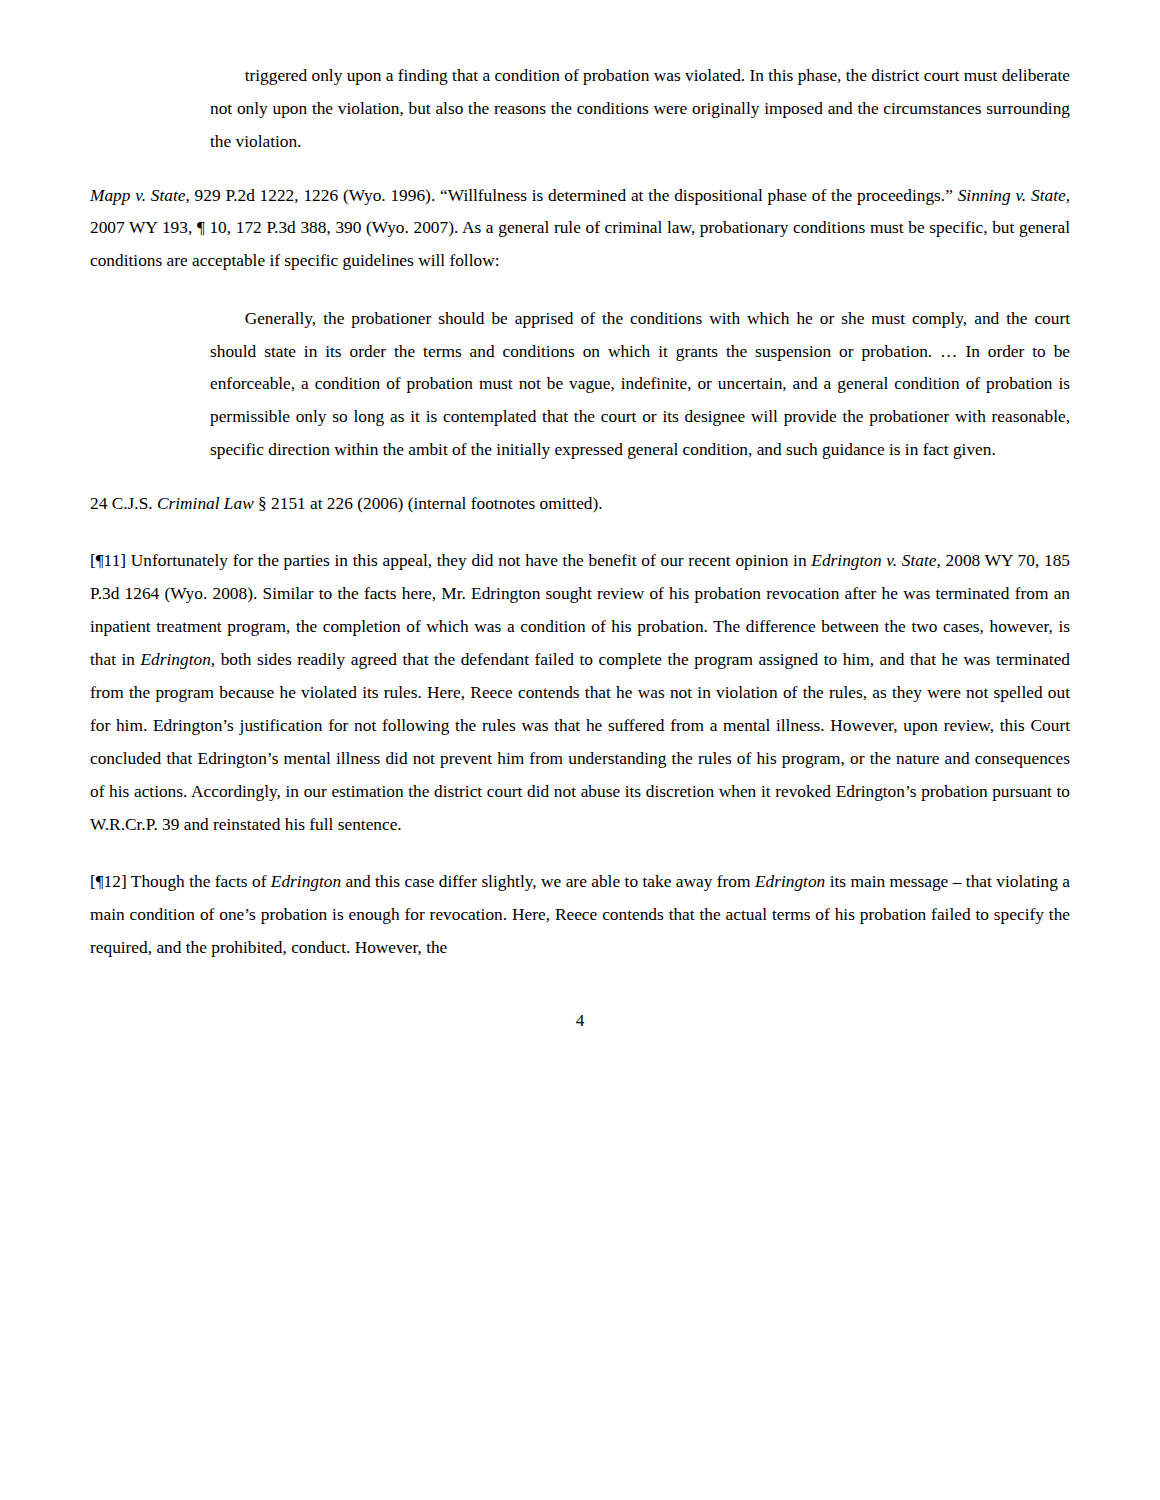triggered only upon a finding that a condition of probation was violated. In this phase, the district court must deliberate not only upon the violation, but also the reasons the conditions were originally imposed and the circumstances surrounding the violation.
Mapp v. State, 929 P.2d 1222, 1226 (Wyo. 1996). “Willfulness is determined at the dispositional phase of the proceedings.” Sinning v. State, 2007 WY 193, ¶ 10, 172 P.3d 388, 390 (Wyo. 2007). As a general rule of criminal law, probationary conditions must be specific, but general conditions are acceptable if specific guidelines will follow:
Generally, the probationer should be apprised of the conditions with which he or she must comply, and the court should state in its order the terms and conditions on which it grants the suspension or probation. … In order to be enforceable, a condition of probation must not be vague, indefinite, or uncertain, and a general condition of probation is permissible only so long as it is contemplated that the court or its designee will provide the probationer with reasonable, specific direction within the ambit of the initially expressed general condition, and such guidance is in fact given.
24 C.J.S. Criminal Law § 2151 at 226 (2006) (internal footnotes omitted).
[¶11] Unfortunately for the parties in this appeal, they did not have the benefit of our recent opinion in Edrington v. State, 2008 WY 70, 185 P.3d 1264 (Wyo. 2008). Similar to the facts here, Mr. Edrington sought review of his probation revocation after he was terminated from an inpatient treatment program, the completion of which was a condition of his probation. The difference between the two cases, however, is that in Edrington, both sides readily agreed that the defendant failed to complete the program assigned to him, and that he was terminated from the program because he violated its rules. Here, Reece contends that he was not in violation of the rules, as they were not spelled out for him. Edrington’s justification for not following the rules was that he suffered from a mental illness. However, upon review, this Court concluded that Edrington’s mental illness did not prevent him from understanding the rules of his program, or the nature and consequences of his actions. Accordingly, in our estimation the district court did not abuse its discretion when it revoked Edrington’s probation pursuant to W.R.Cr.P. 39 and reinstated his full sentence.
[¶12] Though the facts of Edrington and this case differ slightly, we are able to take away from Edrington its main message – that violating a main condition of one’s probation is enough for revocation. Here, Reece contends that the actual terms of his probation failed to specify the required, and the prohibited, conduct. However, the
4